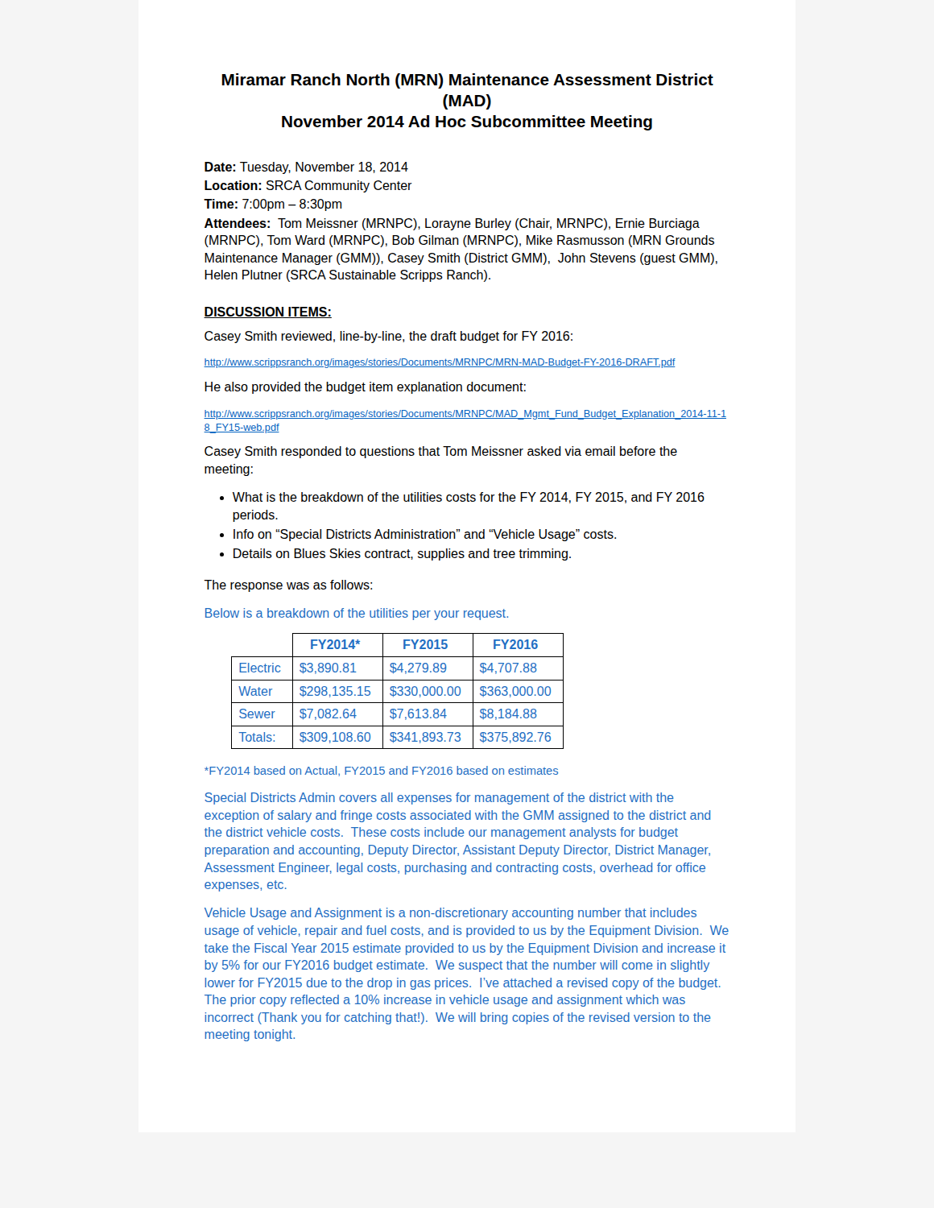Miramar Ranch North (MRN) Maintenance Assessment District (MAD) November 2014 Ad Hoc Subcommittee Meeting
Date: Tuesday, November 18, 2014
Location: SRCA Community Center
Time: 7:00pm – 8:30pm
Attendees: Tom Meissner (MRNPC), Lorayne Burley (Chair, MRNPC), Ernie Burciaga (MRNPC), Tom Ward (MRNPC), Bob Gilman (MRNPC), Mike Rasmusson (MRN Grounds Maintenance Manager (GMM)), Casey Smith (District GMM), John Stevens (guest GMM), Helen Plutner (SRCA Sustainable Scripps Ranch).
DISCUSSION ITEMS:
Casey Smith reviewed, line-by-line, the draft budget for FY 2016:
http://www.scrippsranch.org/images/stories/Documents/MRNPC/MRN-MAD-Budget-FY-2016-DRAFT.pdf
He also provided the budget item explanation document:
http://www.scrippsranch.org/images/stories/Documents/MRNPC/MAD_Mgmt_Fund_Budget_Explanation_2014-11-18_FY15-web.pdf
Casey Smith responded to questions that Tom Meissner asked via email before the meeting:
What is the breakdown of the utilities costs for the FY 2014, FY 2015, and FY 2016 periods.
Info on “Special Districts Administration” and “Vehicle Usage” costs.
Details on Blues Skies contract, supplies and tree trimming.
The response was as follows:
Below is a breakdown of the utilities per your request.
| | FY2014* | FY2015 | FY2016 |
| --- | --- | --- | --- |
| Electric | $3,890.81 | $4,279.89 | $4,707.88 |
| Water | $298,135.15 | $330,000.00 | $363,000.00 |
| Sewer | $7,082.64 | $7,613.84 | $8,184.88 |
| Totals: | $309,108.60 | $341,893.73 | $375,892.76 |
*FY2014 based on Actual, FY2015 and FY2016 based on estimates
Special Districts Admin covers all expenses for management of the district with the exception of salary and fringe costs associated with the GMM assigned to the district and the district vehicle costs. These costs include our management analysts for budget preparation and accounting, Deputy Director, Assistant Deputy Director, District Manager, Assessment Engineer, legal costs, purchasing and contracting costs, overhead for office expenses, etc.
Vehicle Usage and Assignment is a non-discretionary accounting number that includes usage of vehicle, repair and fuel costs, and is provided to us by the Equipment Division. We take the Fiscal Year 2015 estimate provided to us by the Equipment Division and increase it by 5% for our FY2016 budget estimate. We suspect that the number will come in slightly lower for FY2015 due to the drop in gas prices. I’ve attached a revised copy of the budget. The prior copy reflected a 10% increase in vehicle usage and assignment which was incorrect (Thank you for catching that!). We will bring copies of the revised version to the meeting tonight.